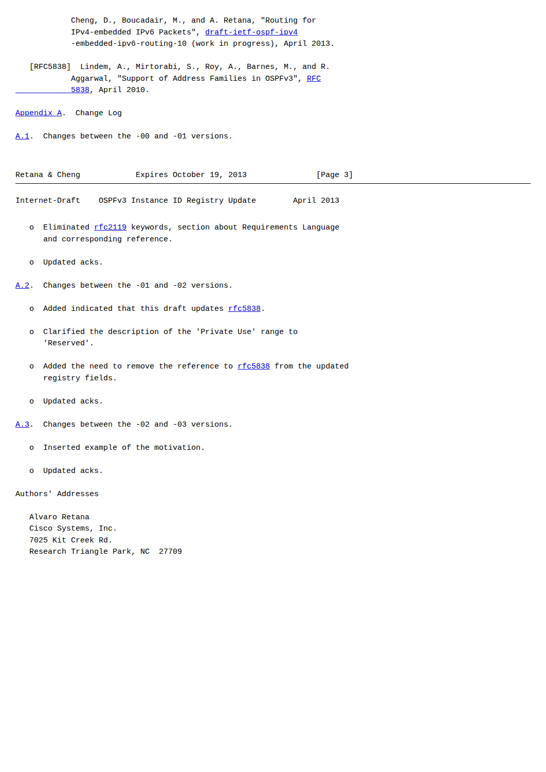Cheng, D., Boucadair, M., and A. Retana, "Routing for
            IPv4-embedded IPv6 Packets", draft-ietf-ospf-ipv4
            -embedded-ipv6-routing-10 (work in progress), April 2013.

   [RFC5838]  Lindem, A., Mirtorabi, S., Roy, A., Barnes, M., and R.
            Aggarwal, "Support of Address Families in OSPFv3", RFC
            5838, April 2010.

Appendix A.  Change Log

A.1.  Changes between the -00 and -01 versions.
Retana & Cheng            Expires October 19, 2013               [Page 3]
Internet-Draft    OSPFv3 Instance ID Registry Update        April 2013
   o  Eliminated rfc2119 keywords, section about Requirements Language
      and corresponding reference.

   o  Updated acks.

A.2.  Changes between the -01 and -02 versions.

   o  Added indicated that this draft updates rfc5838.

   o  Clarified the description of the 'Private Use' range to
      'Reserved'.

   o  Added the need to remove the reference to rfc5838 from the updated
      registry fields.

   o  Updated acks.

A.3.  Changes between the -02 and -03 versions.

   o  Inserted example of the motivation.

   o  Updated acks.

Authors' Addresses

   Alvaro Retana
   Cisco Systems, Inc.
   7025 Kit Creek Rd.
   Research Triangle Park, NC  27709